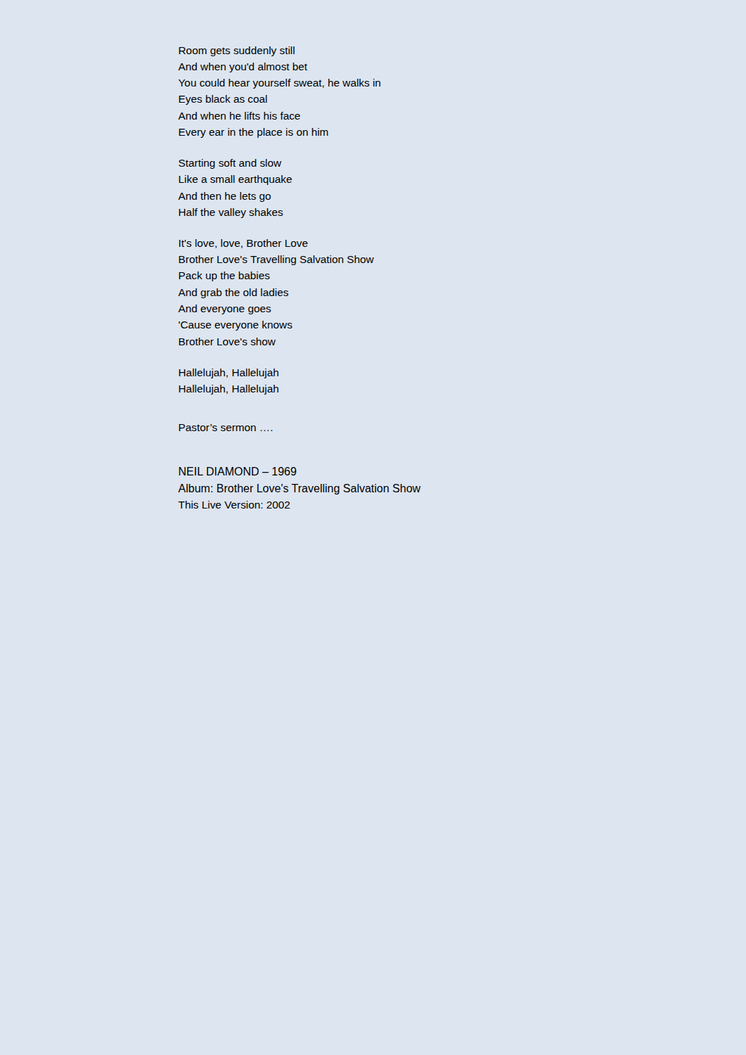Room gets suddenly still
And when you'd almost bet
You could hear yourself sweat, he walks in
Eyes black as coal
And when he lifts his face
Every ear in the place is on him
Starting soft and slow
Like a small earthquake
And then he lets go
Half the valley shakes
It's love, love, Brother Love
Brother Love's Travelling Salvation Show
Pack up the babies
And grab the old ladies
And everyone goes
'Cause everyone knows
Brother Love's show
Hallelujah, Hallelujah
Hallelujah, Hallelujah
Pastor’s sermon ….
NEIL DIAMOND – 1969
Album: Brother Love's Travelling Salvation Show
This Live Version: 2002